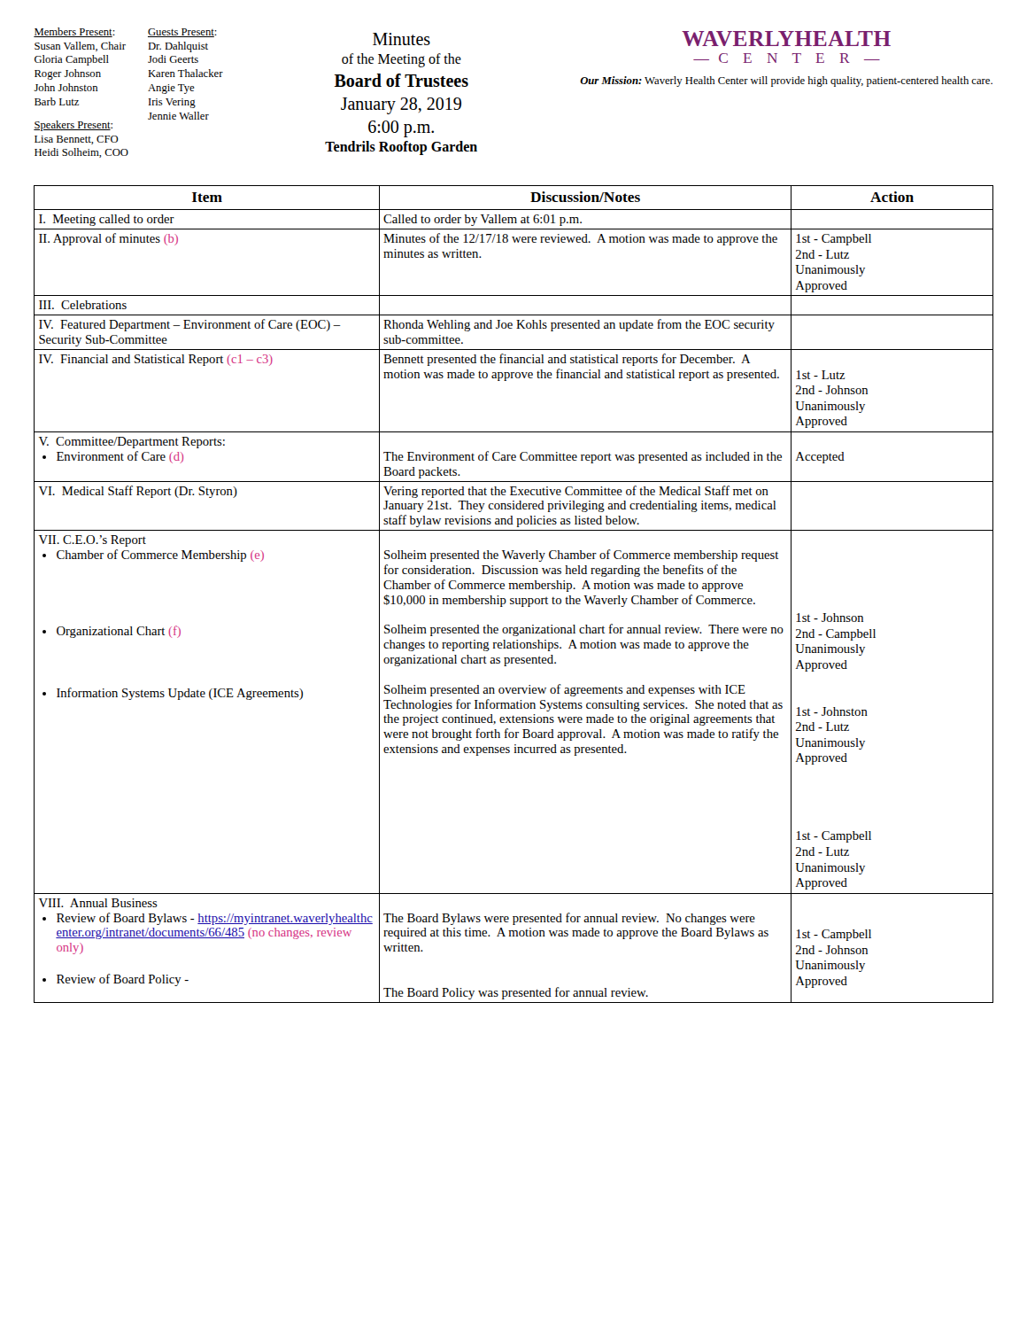Members Present:
Susan Vallem, Chair
Gloria Campbell
Roger Johnson
John Johnston
Barb Lutz
Speakers Present:
Lisa Bennett, CFO
Heidi Solheim, COO
Guests Present:
Dr. Dahlquist
Jodi Geerts
Karen Thalacker
Angie Tye
Iris Vering
Jennie Waller
Minutes
of the Meeting of the
Board of Trustees
January 28, 2019
6:00 p.m.
Tendrils Rooftop Garden
WAVERLYHEALTH
— C E N T E R —
Our Mission: Waverly Health Center will provide high quality, patient-centered health care.
| Item | Discussion/Notes | Action |
| --- | --- | --- |
| I. Meeting called to order | Called to order by Vallem at 6:01 p.m. | |
| II. Approval of minutes (b) | Minutes of the 12/17/18 were reviewed. A motion was made to approve the minutes as written. | 1st - Campbell 2nd - Lutz Unanimously Approved |
| III. Celebrations | | |
| IV. Featured Department – Environment of Care (EOC) – Security Sub-Committee | Rhonda Wehling and Joe Kohls presented an update from the EOC security sub-committee. | |
| IV. Financial and Statistical Report (c1 – c3) | Bennett presented the financial and statistical reports for December. A motion was made to approve the financial and statistical report as presented. | 1st - Lutz 2nd - Johnson Unanimously Approved |
| V. Committee/Department Reports: Environment of Care (d) | The Environment of Care Committee report was presented as included in the Board packets. | Accepted |
| VI. Medical Staff Report (Dr. Styron) | Vering reported that the Executive Committee of the Medical Staff met on January 21st. They considered privileging and credentialing items, medical staff bylaw revisions and policies as listed below. | |
| VII. C.E.O.’s Report Chamber of Commerce Membership (e) Organizational Chart (f) Information Systems Update (ICE Agreements) | Solheim presented the Waverly Chamber of Commerce membership request for consideration. Discussion was held regarding the benefits of the Chamber of Commerce membership. A motion was made to approve $10,000 in membership support to the Waverly Chamber of Commerce. Solheim presented the organizational chart for annual review. There were no changes to reporting relationships. A motion was made to approve the organizational chart as presented. Solheim presented an overview of agreements and expenses with ICE Technologies for Information Systems consulting services. She noted that as the project continued, extensions were made to the original agreements that were not brought forth for Board approval. A motion was made to ratify the extensions and expenses incurred as presented. | 1st - Johnson 2nd - Campbell Unanimously Approved 1st - Johnston 2nd - Lutz Unanimously Approved 1st - Campbell 2nd - Lutz Unanimously Approved |
| VIII. Annual Business Review of Board Bylaws - https://myintranet.waverlyhealthcenter.org/intranet/documents/66/485 (no changes, review only) Review of Board Policy - | The Board Bylaws were presented for annual review. No changes were required at this time. A motion was made to approve the Board Bylaws as written. The Board Policy was presented for annual review. | 1st - Campbell 2nd - Johnson Unanimously Approved |